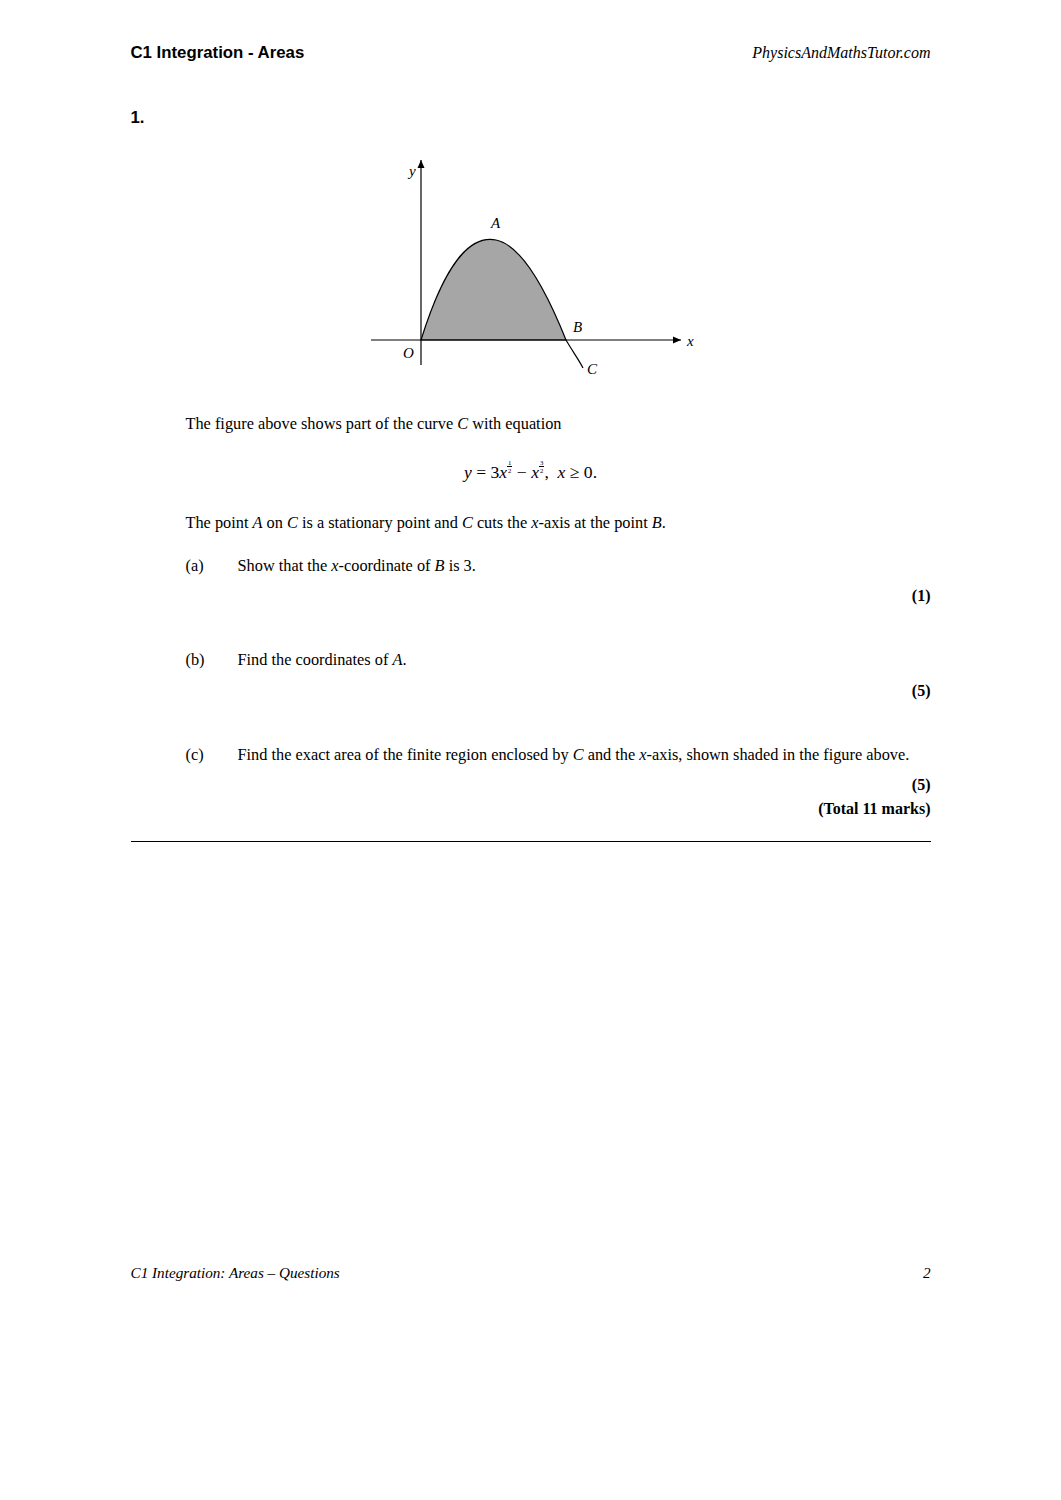C1 Integration - Areas PhysicsAndMathsTutor.com
1.
y x A B C O
The figure above shows part of the curve C with equation
y = 3x12 − x32, x ≥ 0.
The point A on C is a stationary point and C cuts the x-axis at the point B.
(a) Show that the x-coordinate of B is 3.
(1)
(b) Find the coordinates of A.
(5)
(c) Find the exact area of the finite region enclosed by C and the x-axis, shown shaded in the figure above.
(5)
(Total 11 marks)
C1 Integration: Areas – Questions 2